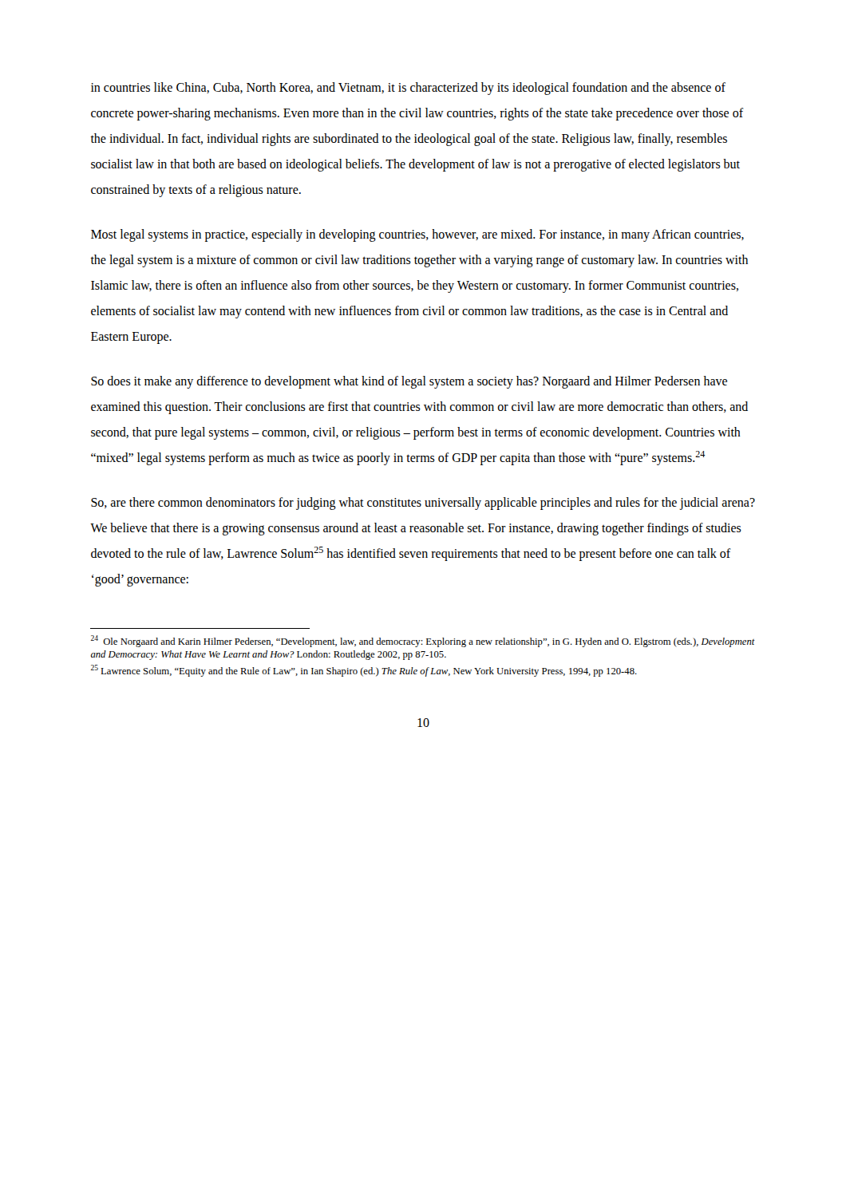in countries like China, Cuba, North Korea, and Vietnam, it is characterized by its ideological foundation and the absence of concrete power-sharing mechanisms. Even more than in the civil law countries, rights of the state take precedence over those of the individual. In fact, individual rights are subordinated to the ideological goal of the state. Religious law, finally, resembles socialist law in that both are based on ideological beliefs. The development of law is not a prerogative of elected legislators but constrained by texts of a religious nature.
Most legal systems in practice, especially in developing countries, however, are mixed. For instance, in many African countries, the legal system is a mixture of common or civil law traditions together with a varying range of customary law. In countries with Islamic law, there is often an influence also from other sources, be they Western or customary. In former Communist countries, elements of socialist law may contend with new influences from civil or common law traditions, as the case is in Central and Eastern Europe.
So does it make any difference to development what kind of legal system a society has? Norgaard and Hilmer Pedersen have examined this question. Their conclusions are first that countries with common or civil law are more democratic than others, and second, that pure legal systems – common, civil, or religious – perform best in terms of economic development. Countries with “mixed” legal systems perform as much as twice as poorly in terms of GDP per capita than those with “pure” systems.24
So, are there common denominators for judging what constitutes universally applicable principles and rules for the judicial arena? We believe that there is a growing consensus around at least a reasonable set. For instance, drawing together findings of studies devoted to the rule of law, Lawrence Solum25 has identified seven requirements that need to be present before one can talk of ‘good’ governance:
24 Ole Norgaard and Karin Hilmer Pedersen, “Development, law, and democracy: Exploring a new relationship”, in G. Hyden and O. Elgstrom (eds.), Development and Democracy: What Have We Learnt and How? London: Routledge 2002, pp 87-105.
25 Lawrence Solum, “Equity and the Rule of Law”, in Ian Shapiro (ed.) The Rule of Law, New York University Press, 1994, pp 120-48.
10